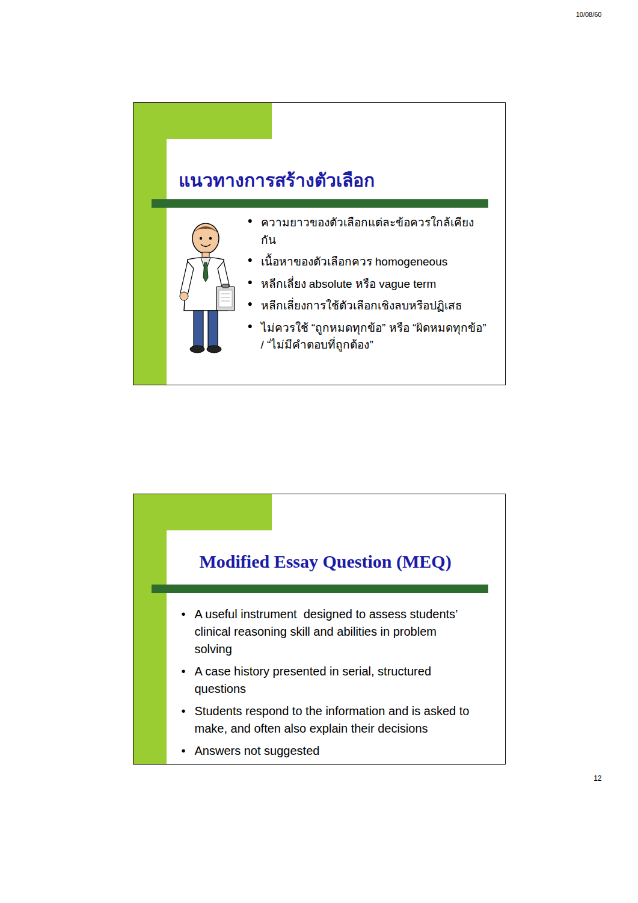10/08/60
แนวทางการสร้างตัวเลือก
ความยาวของตัวเลือกแต่ละข้อควรใกล้เคียงกัน
เนื้อหาของตัวเลือกควร homogeneous
หลีกเลี่ยง absolute หรือ vague term
หลีกเลี่ยงการใช้ตัวเลือกเชิงลบหรือปฏิเสธ
ไม่ควรใช้ “ถูกหมดทุกข้อ” หรือ “ผิดหมดทุกข้อ” / “ไม่มีคำตอบที่ถูกต้อง”
Modified Essay Question (MEQ)
A useful instrument designed to assess students’ clinical reasoning skill and abilities in problem solving
A case history presented in serial, structured questions
Students respond to the information and is asked to make, and often also explain their decisions
Answers not suggested
12